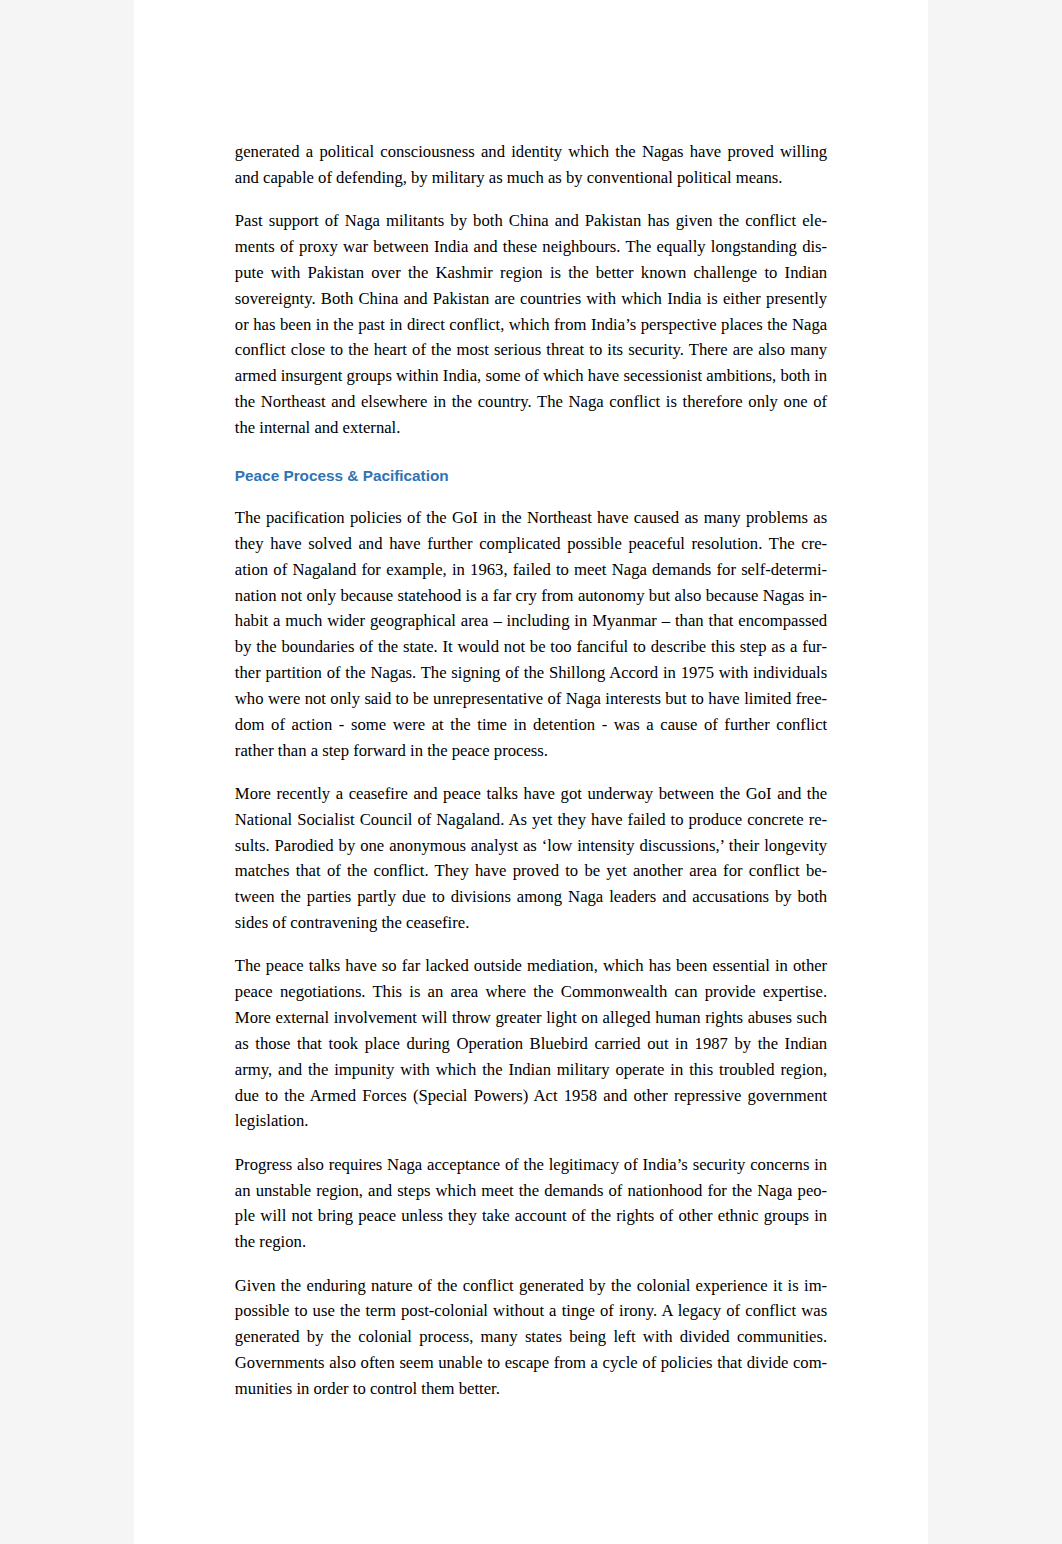generated a political consciousness and identity which the Nagas have proved willing and capable of defending, by military as much as by conventional political means.
Past support of Naga militants by both China and Pakistan has given the conflict elements of proxy war between India and these neighbours. The equally longstanding dispute with Pakistan over the Kashmir region is the better known challenge to Indian sovereignty. Both China and Pakistan are countries with which India is either presently or has been in the past in direct conflict, which from India’s perspective places the Naga conflict close to the heart of the most serious threat to its security. There are also many armed insurgent groups within India, some of which have secessionist ambitions, both in the Northeast and elsewhere in the country. The Naga conflict is therefore only one of the internal and external.
Peace Process & Pacification
The pacification policies of the GoI in the Northeast have caused as many problems as they have solved and have further complicated possible peaceful resolution. The creation of Nagaland for example, in 1963, failed to meet Naga demands for self-determination not only because statehood is a far cry from autonomy but also because Nagas inhabit a much wider geographical area – including in Myanmar – than that encompassed by the boundaries of the state. It would not be too fanciful to describe this step as a further partition of the Nagas. The signing of the Shillong Accord in 1975 with individuals who were not only said to be unrepresentative of Naga interests but to have limited freedom of action - some were at the time in detention - was a cause of further conflict rather than a step forward in the peace process.
More recently a ceasefire and peace talks have got underway between the GoI and the National Socialist Council of Nagaland. As yet they have failed to produce concrete results. Parodied by one anonymous analyst as ‘low intensity discussions,’ their longevity matches that of the conflict. They have proved to be yet another area for conflict between the parties partly due to divisions among Naga leaders and accusations by both sides of contravening the ceasefire.
The peace talks have so far lacked outside mediation, which has been essential in other peace negotiations. This is an area where the Commonwealth can provide expertise. More external involvement will throw greater light on alleged human rights abuses such as those that took place during Operation Bluebird carried out in 1987 by the Indian army, and the impunity with which the Indian military operate in this troubled region, due to the Armed Forces (Special Powers) Act 1958 and other repressive government legislation.
Progress also requires Naga acceptance of the legitimacy of India’s security concerns in an unstable region, and steps which meet the demands of nationhood for the Naga people will not bring peace unless they take account of the rights of other ethnic groups in the region.
Given the enduring nature of the conflict generated by the colonial experience it is impossible to use the term post-colonial without a tinge of irony. A legacy of conflict was generated by the colonial process, many states being left with divided communities. Governments also often seem unable to escape from a cycle of policies that divide communities in order to control them better.